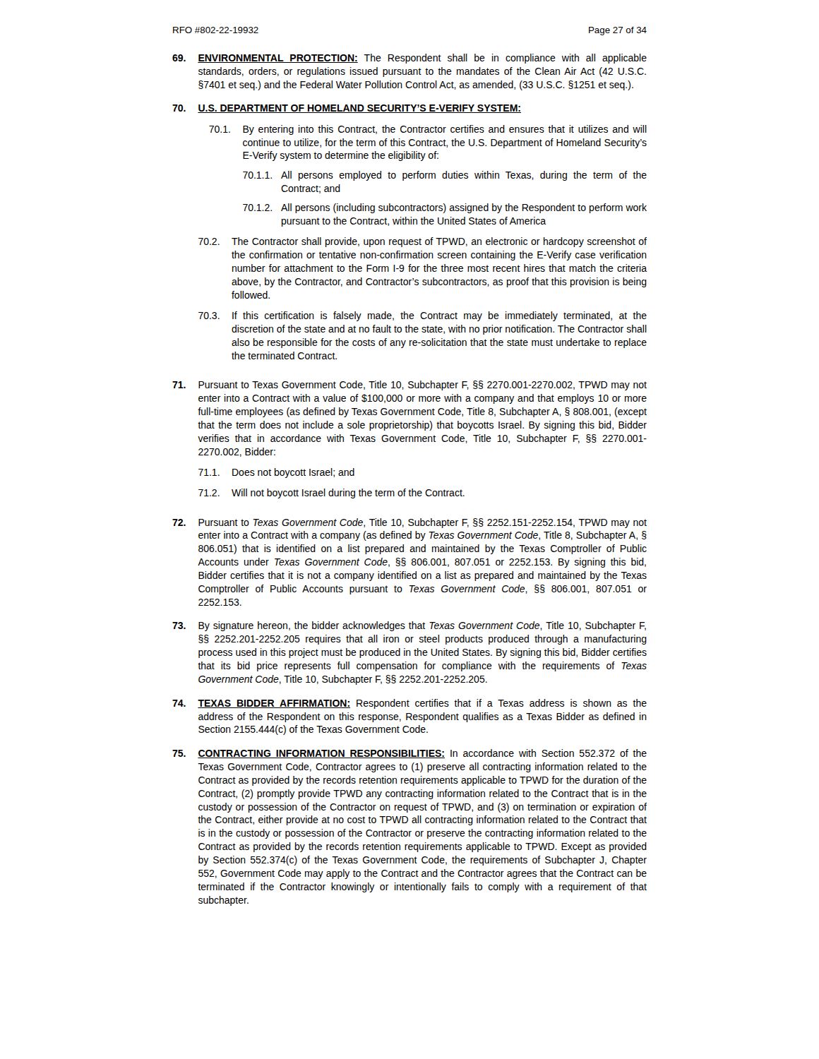RFO #802-22-19932
Page 27 of 34
69.
ENVIRONMENTAL PROTECTION: The Respondent shall be in compliance with all applicable standards, orders, or regulations issued pursuant to the mandates of the Clean Air Act (42 U.S.C. §7401 et seq.) and the Federal Water Pollution Control Act, as amended, (33 U.S.C. §1251 et seq.).
70.
U.S. DEPARTMENT OF HOMELAND SECURITY’S E-VERIFY SYSTEM:
70.1.
By entering into this Contract, the Contractor certifies and ensures that it utilizes and will continue to utilize, for the term of this Contract, the U.S. Department of Homeland Security’s E-Verify system to determine the eligibility of:
70.1.1.
All persons employed to perform duties within Texas, during the term of the Contract; and
70.1.2.
All persons (including subcontractors) assigned by the Respondent to perform work pursuant to the Contract, within the United States of America
70.2.
The Contractor shall provide, upon request of TPWD, an electronic or hardcopy screenshot of the confirmation or tentative non-confirmation screen containing the E-Verify case verification number for attachment to the Form I-9 for the three most recent hires that match the criteria above, by the Contractor, and Contractor’s subcontractors, as proof that this provision is being followed.
70.3.
If this certification is falsely made, the Contract may be immediately terminated, at the discretion of the state and at no fault to the state, with no prior notification. The Contractor shall also be responsible for the costs of any re-solicitation that the state must undertake to replace the terminated Contract.
71.
Pursuant to Texas Government Code, Title 10, Subchapter F, §§ 2270.001-2270.002, TPWD may not enter into a Contract with a value of $100,000 or more with a company and that employs 10 or more full-time employees (as defined by Texas Government Code, Title 8, Subchapter A, § 808.001, (except that the term does not include a sole proprietorship) that boycotts Israel. By signing this bid, Bidder verifies that in accordance with Texas Government Code, Title 10, Subchapter F, §§ 2270.001-2270.002, Bidder:
71.1.
Does not boycott Israel; and
71.2.
Will not boycott Israel during the term of the Contract.
72.
Pursuant to Texas Government Code, Title 10, Subchapter F, §§ 2252.151-2252.154, TPWD may not enter into a Contract with a company (as defined by Texas Government Code, Title 8, Subchapter A, § 806.051) that is identified on a list prepared and maintained by the Texas Comptroller of Public Accounts under Texas Government Code, §§ 806.001, 807.051 or 2252.153. By signing this bid, Bidder certifies that it is not a company identified on a list as prepared and maintained by the Texas Comptroller of Public Accounts pursuant to Texas Government Code, §§ 806.001, 807.051 or 2252.153.
73.
By signature hereon, the bidder acknowledges that Texas Government Code, Title 10, Subchapter F, §§ 2252.201-2252.205 requires that all iron or steel products produced through a manufacturing process used in this project must be produced in the United States. By signing this bid, Bidder certifies that its bid price represents full compensation for compliance with the requirements of Texas Government Code, Title 10, Subchapter F, §§ 2252.201-2252.205.
74.
TEXAS BIDDER AFFIRMATION: Respondent certifies that if a Texas address is shown as the address of the Respondent on this response, Respondent qualifies as a Texas Bidder as defined in Section 2155.444(c) of the Texas Government Code.
75.
CONTRACTING INFORMATION RESPONSIBILITIES: In accordance with Section 552.372 of the Texas Government Code, Contractor agrees to (1) preserve all contracting information related to the Contract as provided by the records retention requirements applicable to TPWD for the duration of the Contract, (2) promptly provide TPWD any contracting information related to the Contract that is in the custody or possession of the Contractor on request of TPWD, and (3) on termination or expiration of the Contract, either provide at no cost to TPWD all contracting information related to the Contract that is in the custody or possession of the Contractor or preserve the contracting information related to the Contract as provided by the records retention requirements applicable to TPWD. Except as provided by Section 552.374(c) of the Texas Government Code, the requirements of Subchapter J, Chapter 552, Government Code may apply to the Contract and the Contractor agrees that the Contract can be terminated if the Contractor knowingly or intentionally fails to comply with a requirement of that subchapter.